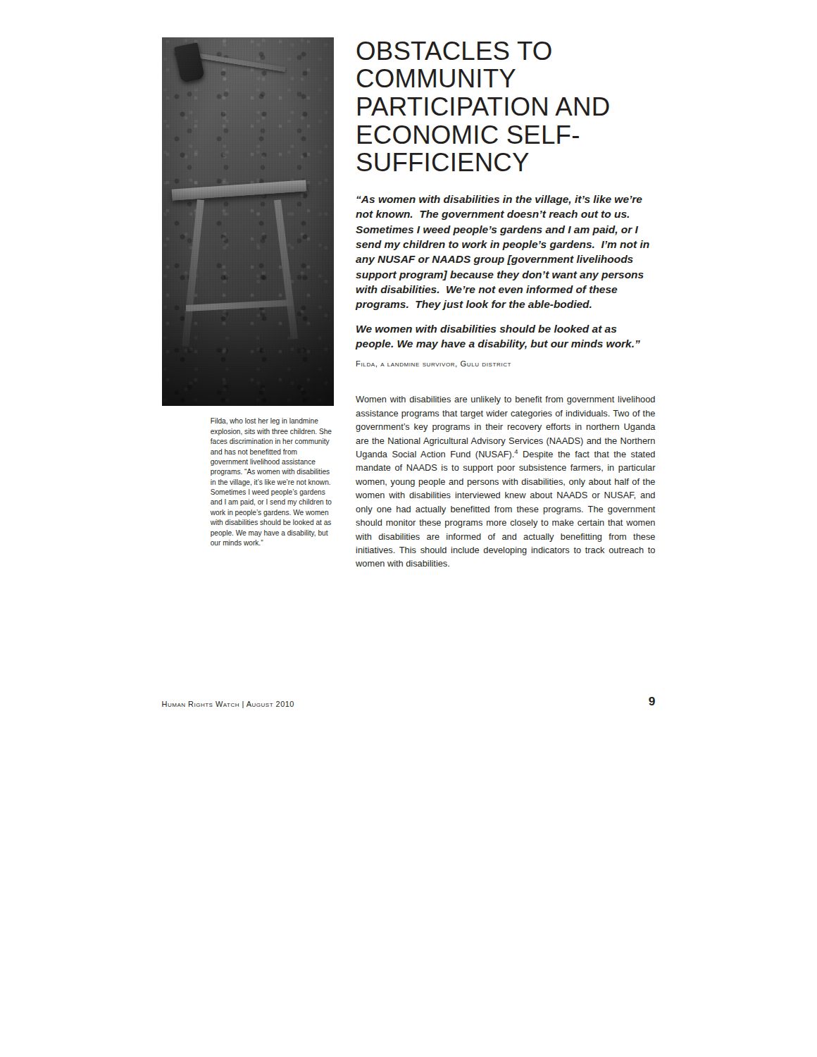Filda, who lost her leg in landmine explosion, sits with three children. She faces discrimination in her community and has not benefitted from government livelihood assistance programs. “As women with disabilities in the village, it’s like we’re not known. Sometimes I weed people’s gardens and I am paid, or I send my children to work in people’s gardens. We women with disabilities should be looked at as people. We may have a disability, but our minds work.”
Obstacles to Community Participation and Economic Self-Sufficiency
“As women with disabilities in the village, it’s like we’re not known. The government doesn’t reach out to us. Sometimes I weed people’s gardens and I am paid, or I send my children to work in people’s gardens. I’m not in any NUSAF or NAADS group [government livelihoods support program] because they don’t want any persons with disabilities. We’re not even informed of these programs. They just look for the able-bodied.
We women with disabilities should be looked at as people. We may have a disability, but our minds work.”
Filda, a landmine survivor, Gulu district
Women with disabilities are unlikely to benefit from government livelihood assistance programs that target wider categories of individuals. Two of the government’s key programs in their recovery efforts in northern Uganda are the National Agricultural Advisory Services (NAADS) and the Northern Uganda Social Action Fund (NUSAF).4 Despite the fact that the stated mandate of NAADS is to support poor subsistence farmers, in particular women, young people and persons with disabilities, only about half of the women with disabilities interviewed knew about NAADS or NUSAF, and only one had actually benefitted from these programs. The government should monitor these programs more closely to make certain that women with disabilities are informed of and actually benefitting from these initiatives. This should include developing indicators to track outreach to women with disabilities.
Human Rights Watch | August 2010
9